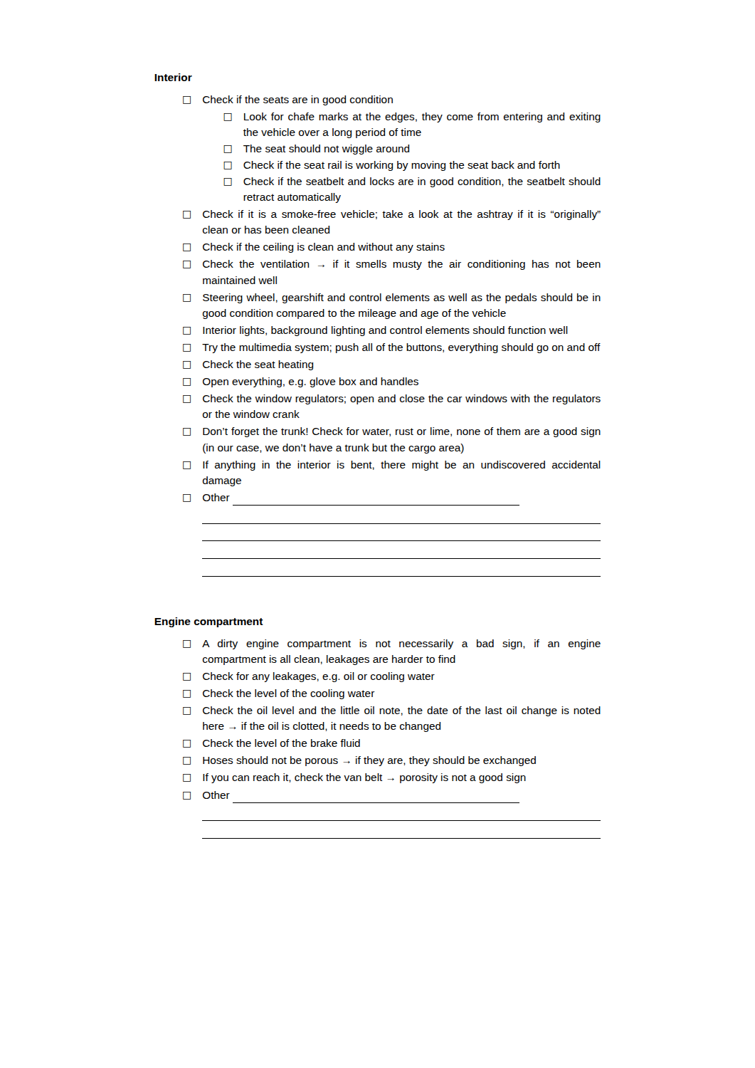Interior
Check if the seats are in good condition
Look for chafe marks at the edges, they come from entering and exiting the vehicle over a long period of time
The seat should not wiggle around
Check if the seat rail is working by moving the seat back and forth
Check if the seatbelt and locks are in good condition, the seatbelt should retract automatically
Check if it is a smoke-free vehicle; take a look at the ashtray if it is “originally” clean or has been cleaned
Check if the ceiling is clean and without any stains
Check the ventilation → if it smells musty the air conditioning has not been maintained well
Steering wheel, gearshift and control elements as well as the pedals should be in good condition compared to the mileage and age of the vehicle
Interior lights, background lighting and control elements should function well
Try the multimedia system; push all of the buttons, everything should go on and off
Check the seat heating
Open everything, e.g. glove box and handles
Check the window regulators; open and close the car windows with the regulators or the window crank
Don’t forget the trunk! Check for water, rust or lime, none of them are a good sign (in our case, we don’t have a trunk but the cargo area)
If anything in the interior is bent, there might be an undiscovered accidental damage
Other
Engine compartment
A dirty engine compartment is not necessarily a bad sign, if an engine compartment is all clean, leakages are harder to find
Check for any leakages, e.g. oil or cooling water
Check the level of the cooling water
Check the oil level and the little oil note, the date of the last oil change is noted here → if the oil is clotted, it needs to be changed
Check the level of the brake fluid
Hoses should not be porous → if they are, they should be exchanged
If you can reach it, check the van belt → porosity is not a good sign
Other